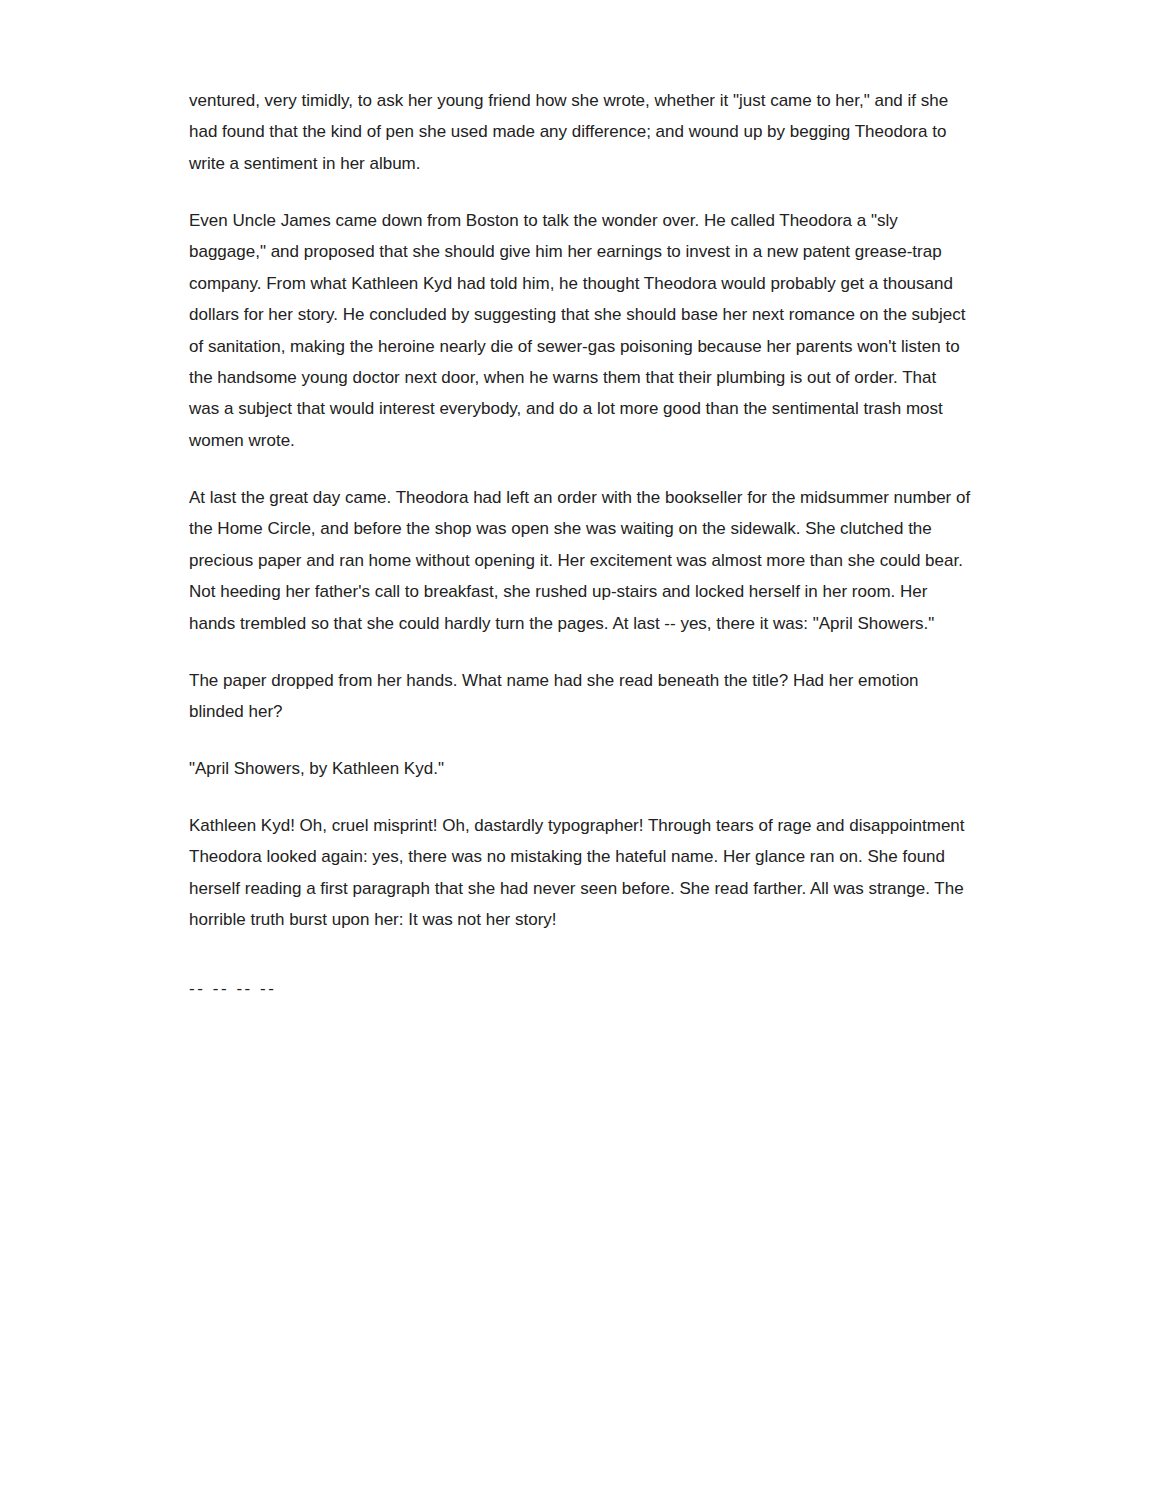ventured, very timidly, to ask her young friend how she wrote, whether it "just came to her," and if she had found that the kind of pen she used made any difference; and wound up by begging Theodora to write a sentiment in her album.
Even Uncle James came down from Boston to talk the wonder over. He called Theodora a "sly baggage," and proposed that she should give him her earnings to invest in a new patent grease-trap company. From what Kathleen Kyd had told him, he thought Theodora would probably get a thousand dollars for her story. He concluded by suggesting that she should base her next romance on the subject of sanitation, making the heroine nearly die of sewer-gas poisoning because her parents won't listen to the handsome young doctor next door, when he warns them that their plumbing is out of order. That was a subject that would interest everybody, and do a lot more good than the sentimental trash most women wrote.
At last the great day came. Theodora had left an order with the bookseller for the midsummer number of the Home Circle, and before the shop was open she was waiting on the sidewalk. She clutched the precious paper and ran home without opening it. Her excitement was almost more than she could bear. Not heeding her father's call to breakfast, she rushed up-stairs and locked herself in her room. Her hands trembled so that she could hardly turn the pages. At last -- yes, there it was: "April Showers."
The paper dropped from her hands. What name had she read beneath the title? Had her emotion blinded her?
"April Showers, by Kathleen Kyd."
Kathleen Kyd! Oh, cruel misprint! Oh, dastardly typographer! Through tears of rage and disappointment Theodora looked again: yes, there was no mistaking the hateful name. Her glance ran on. She found herself reading a first paragraph that she had never seen before. She read farther. All was strange. The horrible truth burst upon her: It was not her story!
-- -- -- --